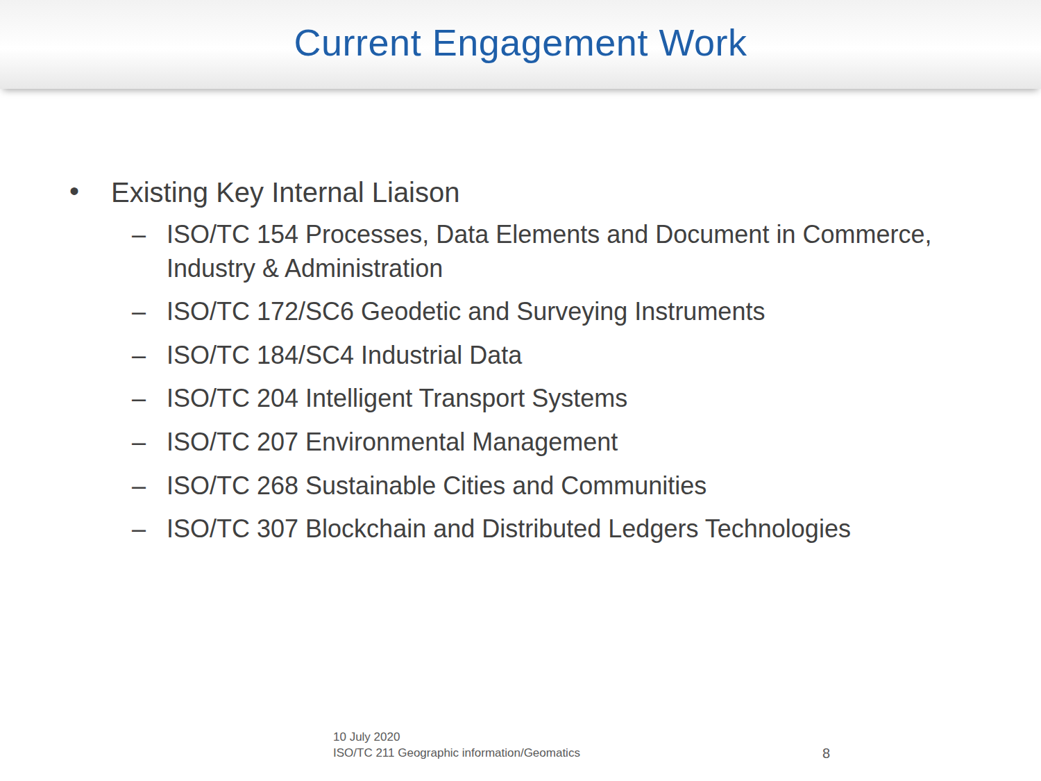Current Engagement Work
Existing Key Internal Liaison
ISO/TC 154 Processes, Data Elements and Document in Commerce, Industry & Administration
ISO/TC 172/SC6 Geodetic and Surveying Instruments
ISO/TC 184/SC4 Industrial Data
ISO/TC 204 Intelligent Transport Systems
ISO/TC 207 Environmental Management
ISO/TC 268 Sustainable Cities and Communities
ISO/TC 307 Blockchain and Distributed Ledgers Technologies
10 July 2020
ISO/TC 211 Geographic information/Geomatics
8